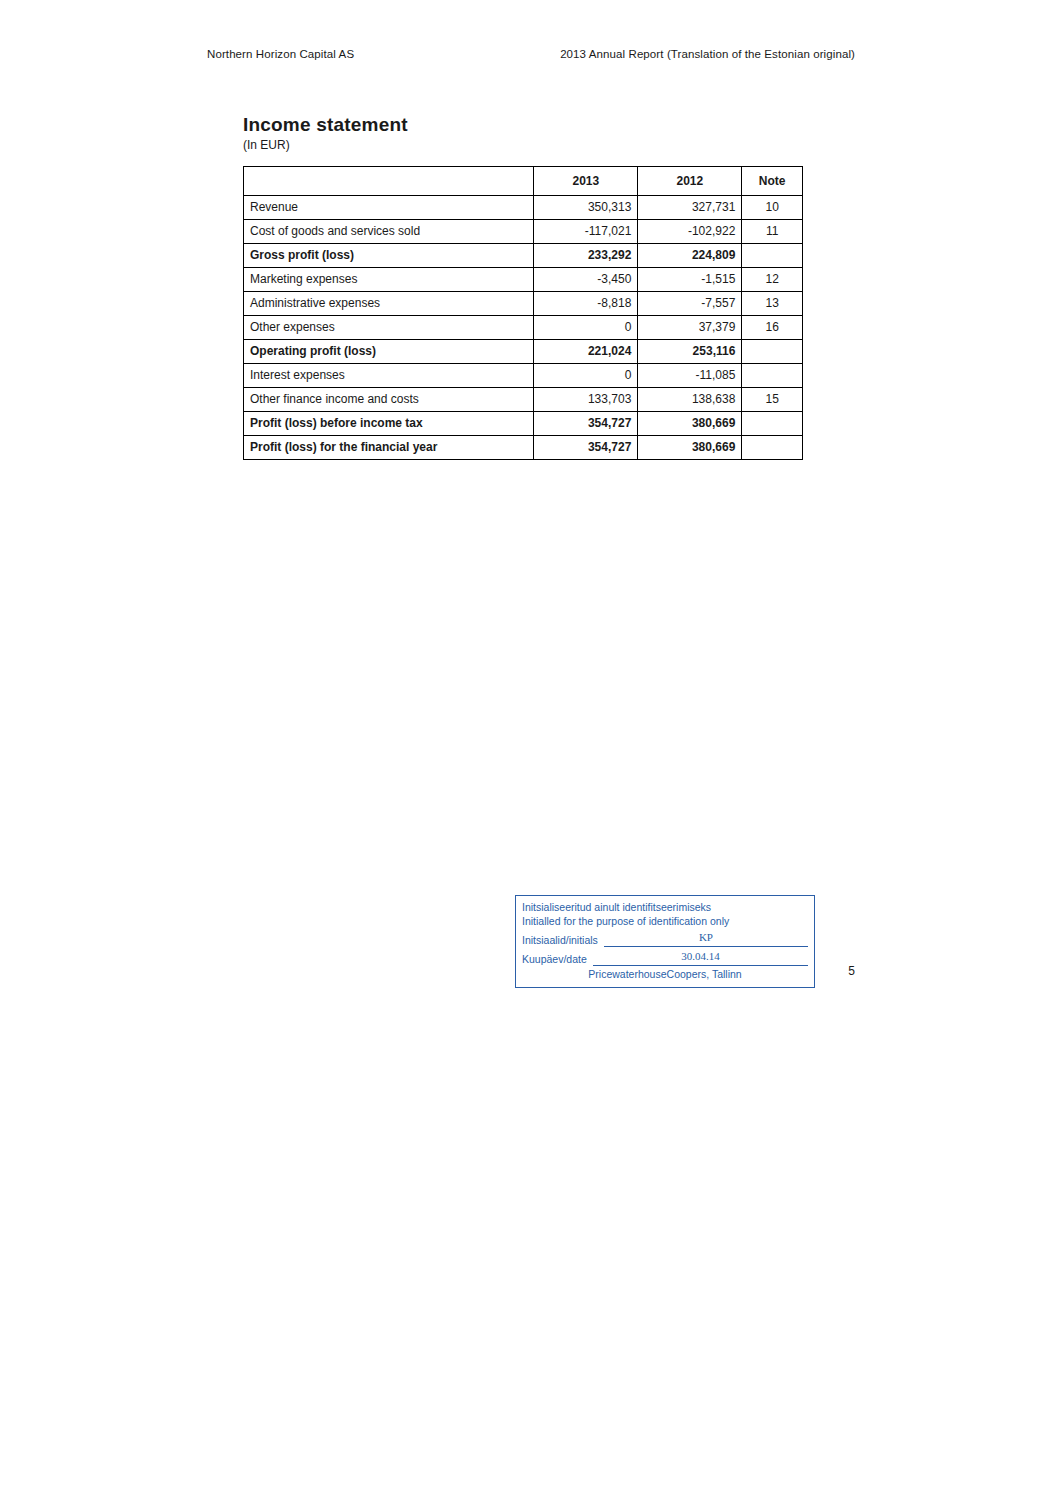Northern Horizon Capital AS
2013 Annual Report (Translation of the Estonian original)
Income statement
(In EUR)
| | 2013 | 2012 | Note |
| --- | --- | --- | --- |
| Revenue | 350,313 | 327,731 | 10 |
| Cost of goods and services sold | -117,021 | -102,922 | 11 |
| Gross profit (loss) | 233,292 | 224,809 | |
| Marketing expenses | -3,450 | -1,515 | 12 |
| Administrative expenses | -8,818 | -7,557 | 13 |
| Other expenses | 0 | 37,379 | 16 |
| Operating profit (loss) | 221,024 | 253,116 | |
| Interest expenses | 0 | -11,085 | |
| Other finance income and costs | 133,703 | 138,638 | 15 |
| Profit (loss) before income tax | 354,727 | 380,669 | |
| Profit (loss) for the financial year | 354,727 | 380,669 | |
Initsialiseeritud ainult identifitseerimiseks Initialled for the purpose of identification only
Initsiaalid/initials KP
Kuupäev/date 30.04.14
PricewaterhouseCoopers, Tallinn
5